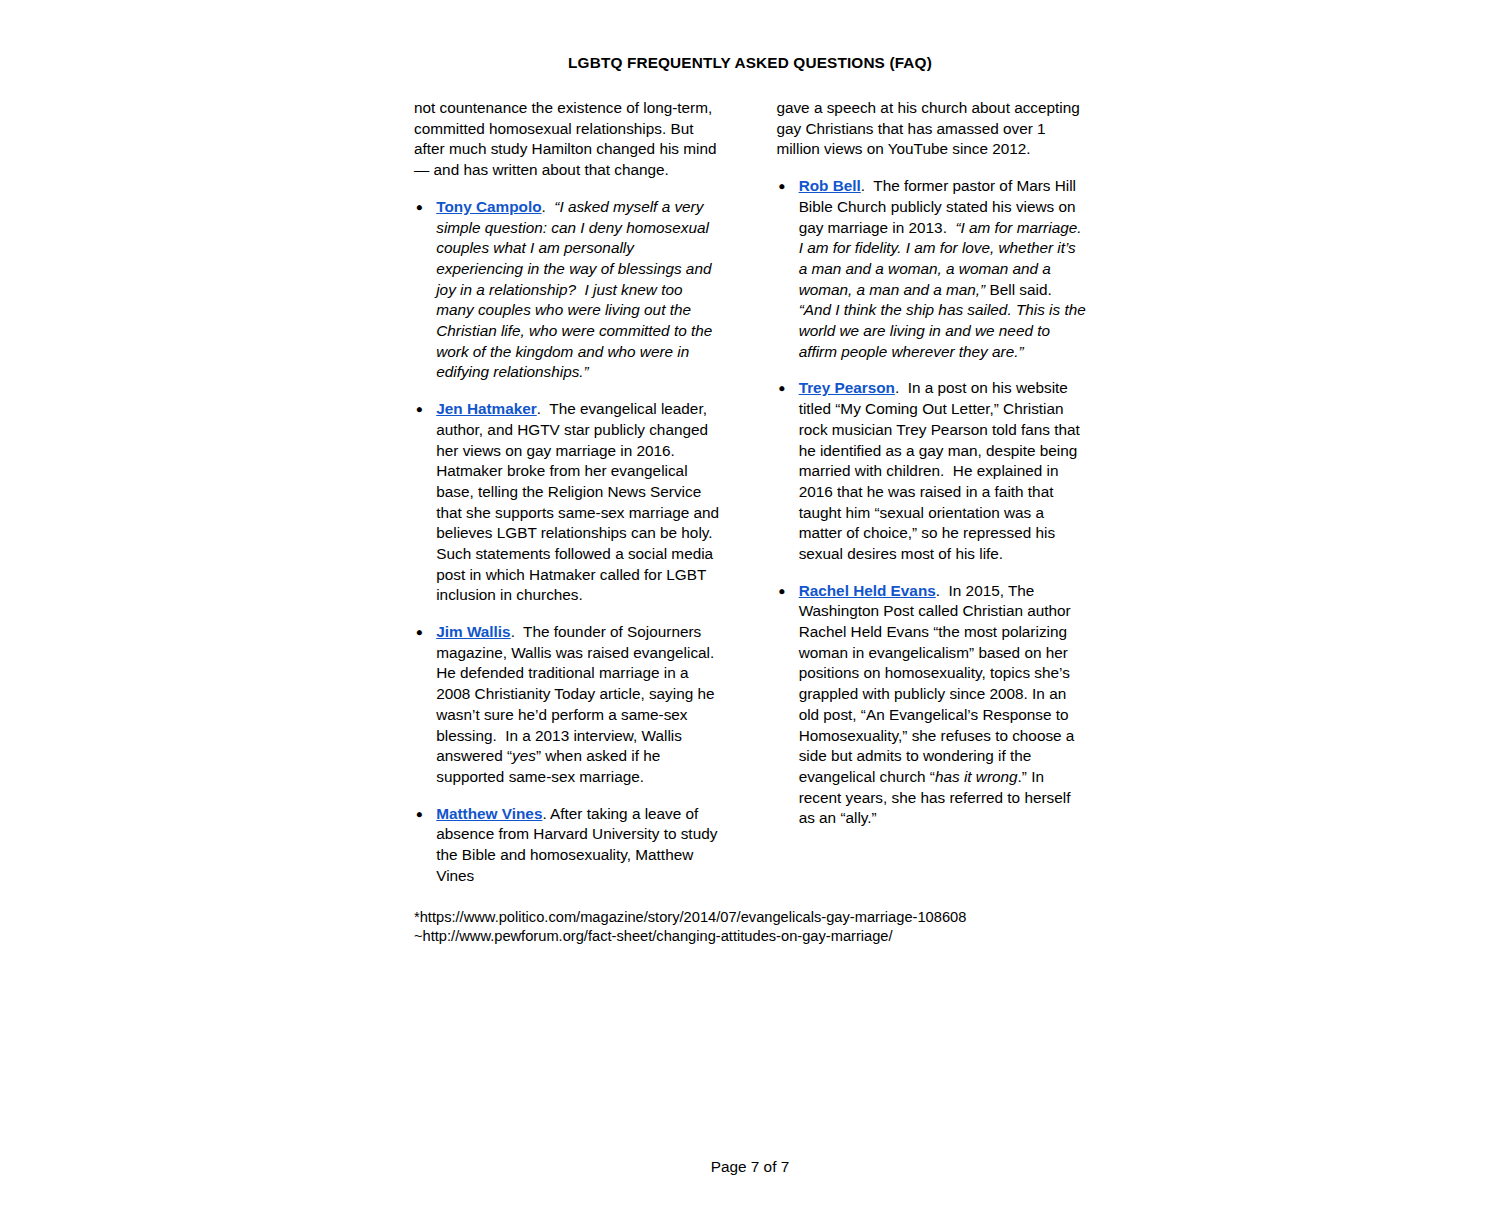LGBTQ FREQUENTLY ASKED QUESTIONS (FAQ)
not countenance the existence of long-term, committed homosexual relationships. But after much study Hamilton changed his mind — and has written about that change.
Tony Campolo. “I asked myself a very simple question: can I deny homosexual couples what I am personally experiencing in the way of blessings and joy in a relationship? I just knew too many couples who were living out the Christian life, who were committed to the work of the kingdom and who were in edifying relationships.”
Jen Hatmaker. The evangelical leader, author, and HGTV star publicly changed her views on gay marriage in 2016. Hatmaker broke from her evangelical base, telling the Religion News Service that she supports same-sex marriage and believes LGBT relationships can be holy. Such statements followed a social media post in which Hatmaker called for LGBT inclusion in churches.
Jim Wallis. The founder of Sojourners magazine, Wallis was raised evangelical. He defended traditional marriage in a 2008 Christianity Today article, saying he wasn’t sure he’d perform a same-sex blessing. In a 2013 interview, Wallis answered “yes” when asked if he supported same-sex marriage.
Matthew Vines. After taking a leave of absence from Harvard University to study the Bible and homosexuality, Matthew Vines
gave a speech at his church about accepting gay Christians that has amassed over 1 million views on YouTube since 2012.
Rob Bell. The former pastor of Mars Hill Bible Church publicly stated his views on gay marriage in 2013. “I am for marriage. I am for fidelity. I am for love, whether it’s a man and a woman, a woman and a woman, a man and a man,” Bell said. “And I think the ship has sailed. This is the world we are living in and we need to affirm people wherever they are.”
Trey Pearson. In a post on his website titled “My Coming Out Letter,” Christian rock musician Trey Pearson told fans that he identified as a gay man, despite being married with children. He explained in 2016 that he was raised in a faith that taught him “sexual orientation was a matter of choice,” so he repressed his sexual desires most of his life.
Rachel Held Evans. In 2015, The Washington Post called Christian author Rachel Held Evans “the most polarizing woman in evangelicalism” based on her positions on homosexuality, topics she’s grappled with publicly since 2008. In an old post, “An Evangelical’s Response to Homosexuality,” she refuses to choose a side but admits to wondering if the evangelical church “has it wrong.” In recent years, she has referred to herself as an “ally.”
*https://www.politico.com/magazine/story/2014/07/evangelicals-gay-marriage-108608
~http://www.pewforum.org/fact-sheet/changing-attitudes-on-gay-marriage/
Page 7 of 7